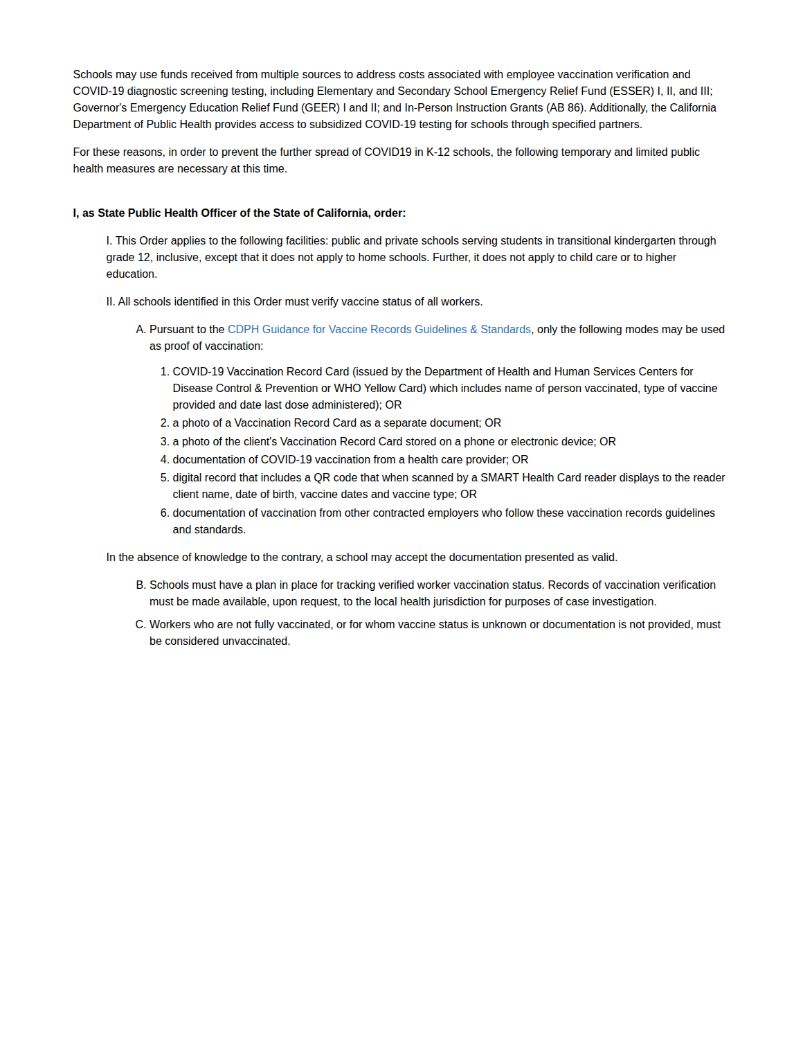Schools may use funds received from multiple sources to address costs associated with employee vaccination verification and COVID-19 diagnostic screening testing, including Elementary and Secondary School Emergency Relief Fund (ESSER) I, II, and III; Governor's Emergency Education Relief Fund (GEER) I and II; and In-Person Instruction Grants (AB 86). Additionally, the California Department of Public Health provides access to subsidized COVID-19 testing for schools through specified partners.
For these reasons, in order to prevent the further spread of COVID19 in K-12 schools, the following temporary and limited public health measures are necessary at this time.
I, as State Public Health Officer of the State of California, order:
I. This Order applies to the following facilities: public and private schools serving students in transitional kindergarten through grade 12, inclusive, except that it does not apply to home schools. Further, it does not apply to child care or to higher education.
II. All schools identified in this Order must verify vaccine status of all workers.
Pursuant to the CDPH Guidance for Vaccine Records Guidelines & Standards, only the following modes may be used as proof of vaccination:
COVID-19 Vaccination Record Card (issued by the Department of Health and Human Services Centers for Disease Control & Prevention or WHO Yellow Card) which includes name of person vaccinated, type of vaccine provided and date last dose administered); OR
a photo of a Vaccination Record Card as a separate document; OR
a photo of the client's Vaccination Record Card stored on a phone or electronic device; OR
documentation of COVID-19 vaccination from a health care provider; OR
digital record that includes a QR code that when scanned by a SMART Health Card reader displays to the reader client name, date of birth, vaccine dates and vaccine type; OR
documentation of vaccination from other contracted employers who follow these vaccination records guidelines and standards.
In the absence of knowledge to the contrary, a school may accept the documentation presented as valid.
Schools must have a plan in place for tracking verified worker vaccination status. Records of vaccination verification must be made available, upon request, to the local health jurisdiction for purposes of case investigation.
Workers who are not fully vaccinated, or for whom vaccine status is unknown or documentation is not provided, must be considered unvaccinated.